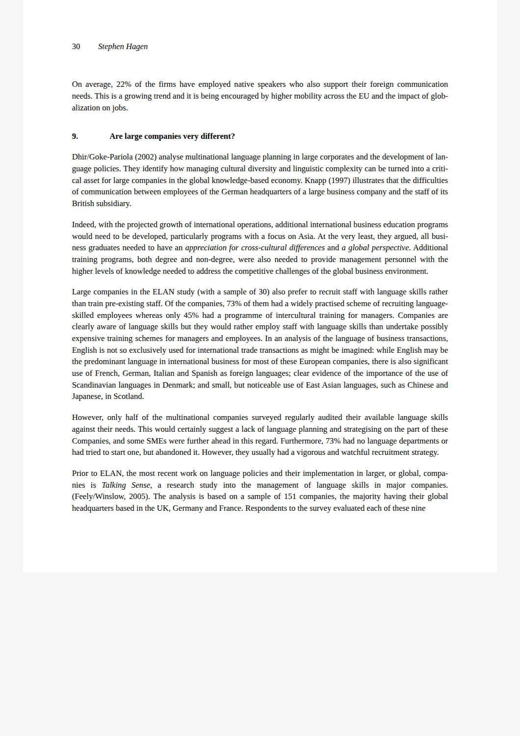30 Stephen Hagen
On average, 22% of the firms have employed native speakers who also support their foreign communication needs. This is a growing trend and it is being encouraged by higher mobility across the EU and the impact of globalization on jobs.
9. Are large companies very different?
Dhir/Goke-Pariola (2002) analyse multinational language planning in large corporates and the development of language policies. They identify how managing cultural diversity and linguistic complexity can be turned into a critical asset for large companies in the global knowledge-based economy. Knapp (1997) illustrates that the difficulties of communication between employees of the German headquarters of a large business company and the staff of its British subsidiary.
Indeed, with the projected growth of international operations, additional international business education programs would need to be developed, particularly programs with a focus on Asia. At the very least, they argued, all business graduates needed to have an appreciation for cross-cultural differences and a global perspective. Additional training programs, both degree and non-degree, were also needed to provide management personnel with the higher levels of knowledge needed to address the competitive challenges of the global business environment.
Large companies in the ELAN study (with a sample of 30) also prefer to recruit staff with language skills rather than train pre-existing staff. Of the companies, 73% of them had a widely practised scheme of recruiting language-skilled employees whereas only 45% had a programme of intercultural training for managers. Companies are clearly aware of language skills but they would rather employ staff with language skills than undertake possibly expensive training schemes for managers and employees. In an analysis of the language of business transactions, English is not so exclusively used for international trade transactions as might be imagined: while English may be the predominant language in international business for most of these European companies, there is also significant use of French, German, Italian and Spanish as foreign languages; clear evidence of the importance of the use of Scandinavian languages in Denmark; and small, but noticeable use of East Asian languages, such as Chinese and Japanese, in Scotland.
However, only half of the multinational companies surveyed regularly audited their available language skills against their needs. This would certainly suggest a lack of language planning and strategising on the part of these Companies, and some SMEs were further ahead in this regard. Furthermore, 73% had no language departments or had tried to start one, but abandoned it. However, they usually had a vigorous and watchful recruitment strategy.
Prior to ELAN, the most recent work on language policies and their implementation in larger, or global, companies is Talking Sense, a research study into the management of language skills in major companies. (Feely/Winslow, 2005). The analysis is based on a sample of 151 companies, the majority having their global headquarters based in the UK, Germany and France. Respondents to the survey evaluated each of these nine